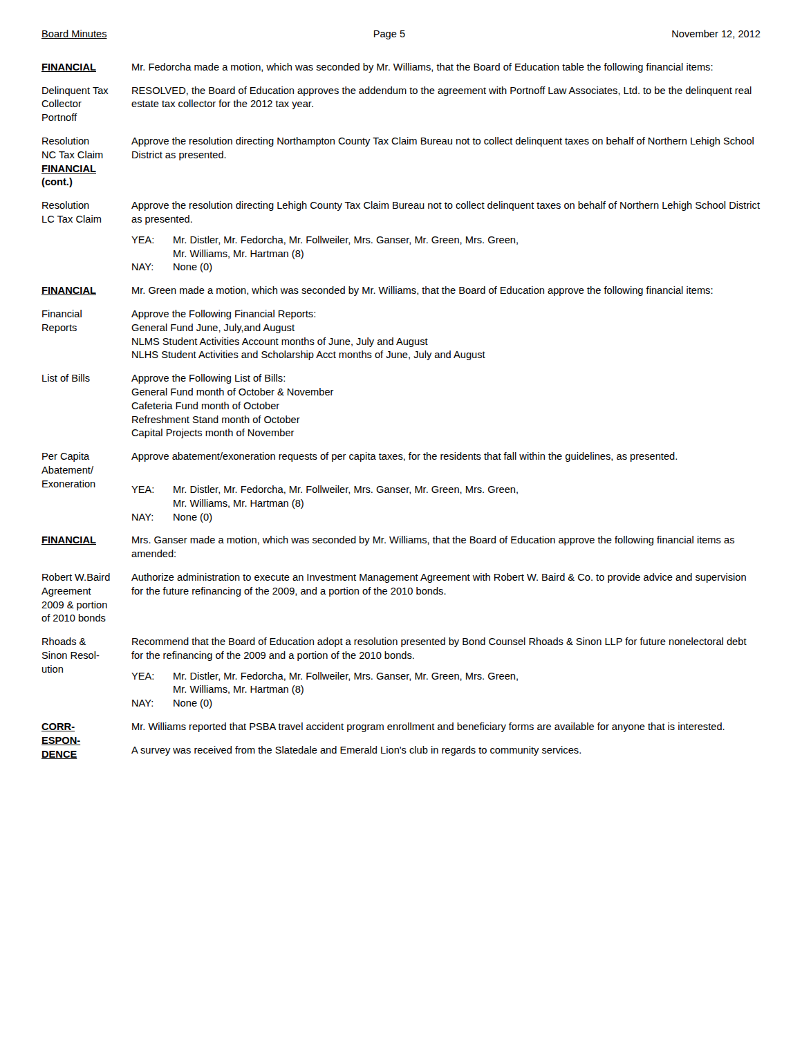Board Minutes
Page 5
November 12, 2012
| FINANCIAL | Mr. Fedorcha made a motion, which was seconded by Mr. Williams, that the Board of Education table the following financial items: |
| Delinquent Tax Collector Portnoff | RESOLVED, the Board of Education approves the addendum to the agreement with Portnoff Law Associates, Ltd. to be the delinquent real estate tax collector for the 2012 tax year. |
| Resolution NC Tax Claim FINANCIAL (cont.) | Approve the resolution directing Northampton County Tax Claim Bureau not to collect delinquent taxes on behalf of Northern Lehigh School District as presented. |
| Resolution LC Tax Claim | Approve the resolution directing Lehigh County Tax Claim Bureau not to collect delinquent taxes on behalf of Northern Lehigh School District as presented. YEA: Mr. Distler, Mr. Fedorcha, Mr. Follweiler, Mrs. Ganser, Mr. Green, Mrs. Green, Mr. Williams, Mr. Hartman (8) NAY: None (0) |
| FINANCIAL | Mr. Green made a motion, which was seconded by Mr. Williams, that the Board of Education approve the following financial items: |
| Financial Reports | Approve the Following Financial Reports: General Fund June, July,and August NLMS Student Activities Account months of June, July and August NLHS Student Activities and Scholarship Acct months of June, July and August |
| List of Bills | Approve the Following List of Bills: General Fund month of October & November Cafeteria Fund month of October Refreshment Stand month of October Capital Projects month of November |
| Per Capita Abatement/ Exoneration | Approve abatement/exoneration requests of per capita taxes, for the residents that fall within the guidelines, as presented. YEA: Mr. Distler, Mr. Fedorcha, Mr. Follweiler, Mrs. Ganser, Mr. Green, Mrs. Green, Mr. Williams, Mr. Hartman (8) NAY: None (0) |
| FINANCIAL | Mrs. Ganser made a motion, which was seconded by Mr. Williams, that the Board of Education approve the following financial items as amended: |
| Robert W.Baird Agreement 2009 & portion of 2010 bonds | Authorize administration to execute an Investment Management Agreement with Robert W. Baird & Co. to provide advice and supervision for the future refinancing of the 2009, and a portion of the 2010 bonds. |
| Rhoads & Sinon Resol- ution | Recommend that the Board of Education adopt a resolution presented by Bond Counsel Rhoads & Sinon LLP for future nonelectoral debt for the refinancing of the 2009 and a portion of the 2010 bonds. YEA: Mr. Distler, Mr. Fedorcha, Mr. Follweiler, Mrs. Ganser, Mr. Green, Mrs. Green, Mr. Williams, Mr. Hartman (8) NAY: None (0) |
| CORR- ESPON- DENCE | Mr. Williams reported that PSBA travel accident program enrollment and beneficiary forms are available for anyone that is interested. A survey was received from the Slatedale and Emerald Lion's club in regards to community services. |